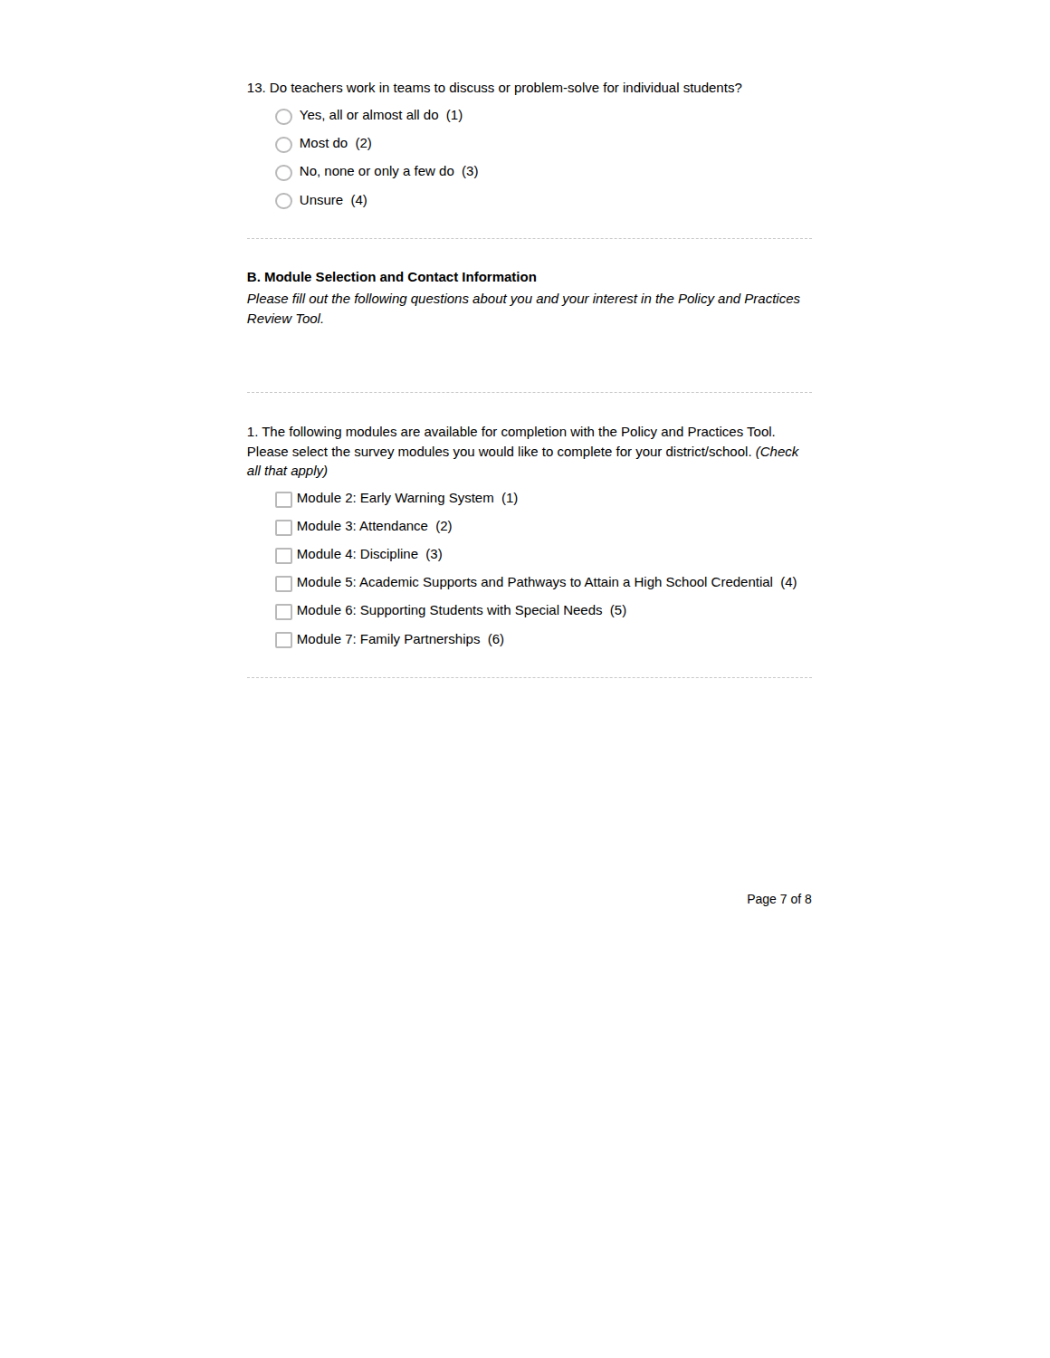13. Do teachers work in teams to discuss or problem-solve for individual students?
Yes, all or almost all do (1)
Most do (2)
No, none or only a few do (3)
Unsure (4)
B. Module Selection and Contact Information
Please fill out the following questions about you and your interest in the Policy and Practices Review Tool.
1. The following modules are available for completion with the Policy and Practices Tool. Please select the survey modules you would like to complete for your district/school. (Check all that apply)
Module 2: Early Warning System (1)
Module 3: Attendance (2)
Module 4: Discipline (3)
Module 5: Academic Supports and Pathways to Attain a High School Credential (4)
Module 6: Supporting Students with Special Needs (5)
Module 7: Family Partnerships (6)
Page 7 of 8